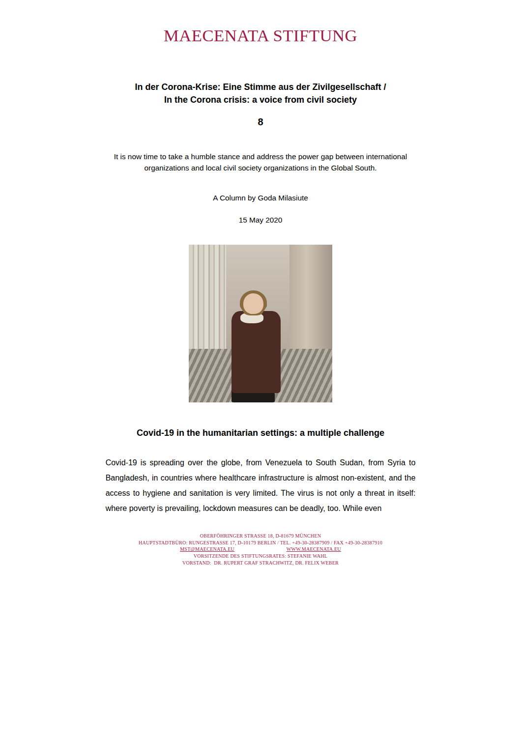MAECENATA STIFTUNG
In der Corona-Krise: Eine Stimme aus der Zivilgesellschaft /
In the Corona crisis: a voice from civil society
8
It is now time to take a humble stance and address the power gap between international organizations and local civil society organizations in the Global South.
A Column by Goda Milasiute
15 May 2020
Covid-19 in the humanitarian settings: a multiple challenge
Covid-19 is spreading over the globe, from Venezuela to South Sudan, from Syria to Bangladesh, in countries where healthcare infrastructure is almost non-existent, and the access to hygiene and sanitation is very limited. The virus is not only a threat in itself: where poverty is prevailing, lockdown measures can be deadly, too. While even
OBERFÖHRINGER STRASSE 18, D-81679 MÜNCHEN
HAUPTSTADTBÜRO: RUNGESTRASSE 17, D-10179 BERLIN / TEL. +49-30-28387909 / FAX +49-30-28387910
MST@MAECENATA.EU WWW.MAECENATA.EU VORSITZENDE DES STIFTUNGSRATES: STEFANIE WAHL
VORSTAND: DR. RUPERT GRAF STRACHWITZ, DR. FELIX WEBER